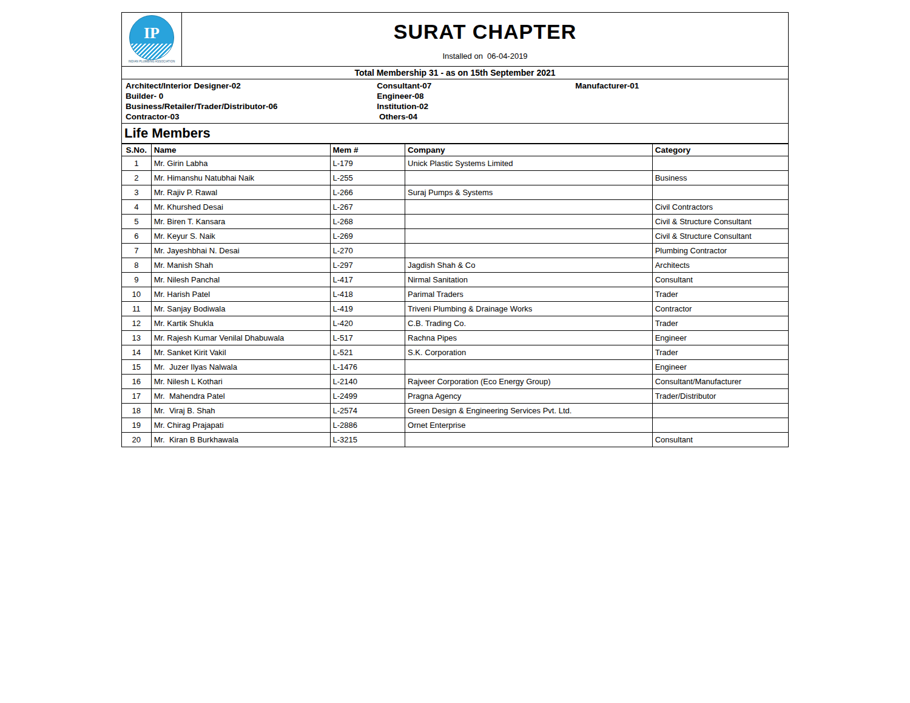| IP Indian Plumbing Association | SURAT CHAPTER |
| Installed on 06-04-2019 |
| Total Membership 31 - as on 15th September 2021 |
| / Architect/Interior Designer-02 / Consultant-07 / Manufacturer-01 / / Builder- 0 / Engineer-08 / / / Business/Retailer/Trader/Distributor-06 / Institution-02 / / / Contractor-03 / Others-04 / / |
| Life Members |
| S.No. | Name | Mem # | Company | Category |
| 1 | Mr. Girin Labha | L-179 | Unick Plastic Systems Limited | |
| 2 | Mr. Himanshu Natubhai Naik | L-255 | | Business |
| 3 | Mr. Rajiv P. Rawal | L-266 | Suraj Pumps & Systems | |
| 4 | Mr. Khurshed Desai | L-267 | | Civil Contractors |
| 5 | Mr. Biren T. Kansara | L-268 | | Civil & Structure Consultant |
| 6 | Mr. Keyur S. Naik | L-269 | | Civil & Structure Consultant |
| 7 | Mr. Jayeshbhai N. Desai | L-270 | | Plumbing Contractor |
| 8 | Mr. Manish Shah | L-297 | Jagdish Shah & Co | Architects |
| 9 | Mr. Nilesh Panchal | L-417 | Nirmal Sanitation | Consultant |
| 10 | Mr. Harish Patel | L-418 | Parimal Traders | Trader |
| 11 | Mr. Sanjay Bodiwala | L-419 | Triveni Plumbing & Drainage Works | Contractor |
| 12 | Mr. Kartik Shukla | L-420 | C.B. Trading Co. | Trader |
| 13 | Mr. Rajesh Kumar Venilal Dhabuwala | L-517 | Rachna Pipes | Engineer |
| 14 | Mr. Sanket Kirit Vakil | L-521 | S.K. Corporation | Trader |
| 15 | Mr. Juzer Ilyas Nalwala | L-1476 | | Engineer |
| 16 | Mr. Nilesh L Kothari | L-2140 | Rajveer Corporation (Eco Energy Group) | Consultant/Manufacturer |
| 17 | Mr. Mahendra Patel | L-2499 | Pragna Agency | Trader/Distributor |
| 18 | Mr. Viraj B. Shah | L-2574 | Green Design & Engineering Services Pvt. Ltd. | |
| 19 | Mr. Chirag Prajapati | L-2886 | Ornet Enterprise | |
| 20 | Mr. Kiran B Burkhawala | L-3215 | | Consultant |